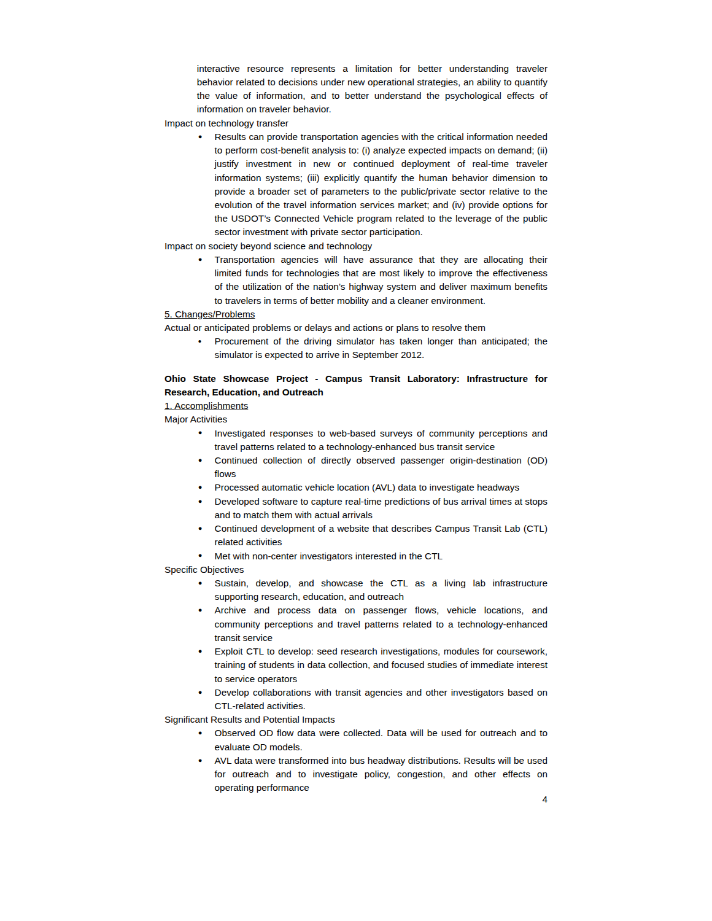interactive resource represents a limitation for better understanding traveler behavior related to decisions under new operational strategies, an ability to quantify the value of information, and to better understand the psychological effects of information on traveler behavior.
Impact on technology transfer
Results can provide transportation agencies with the critical information needed to perform cost-benefit analysis to: (i) analyze expected impacts on demand; (ii) justify investment in new or continued deployment of real-time traveler information systems; (iii) explicitly quantify the human behavior dimension to provide a broader set of parameters to the public/private sector relative to the evolution of the travel information services market; and (iv) provide options for the USDOT’s Connected Vehicle program related to the leverage of the public sector investment with private sector participation.
Impact on society beyond science and technology
Transportation agencies will have assurance that they are allocating their limited funds for technologies that are most likely to improve the effectiveness of the utilization of the nation’s highway system and deliver maximum benefits to travelers in terms of better mobility and a cleaner environment.
5. Changes/Problems
Actual or anticipated problems or delays and actions or plans to resolve them
Procurement of the driving simulator has taken longer than anticipated; the simulator is expected to arrive in September 2012.
Ohio State Showcase Project - Campus Transit Laboratory: Infrastructure for Research, Education, and Outreach
1. Accomplishments
Major Activities
Investigated responses to web-based surveys of community perceptions and travel patterns related to a technology-enhanced bus transit service
Continued collection of directly observed passenger origin-destination (OD) flows
Processed automatic vehicle location (AVL) data to investigate headways
Developed software to capture real-time predictions of bus arrival times at stops and to match them with actual arrivals
Continued development of a website that describes Campus Transit Lab (CTL) related activities
Met with non-center investigators interested in the CTL
Specific Objectives
Sustain, develop, and showcase the CTL as a living lab infrastructure supporting research, education, and outreach
Archive and process data on passenger flows, vehicle locations, and community perceptions and travel patterns related to a technology-enhanced transit service
Exploit CTL to develop: seed research investigations, modules for coursework, training of students in data collection, and focused studies of immediate interest to service operators
Develop collaborations with transit agencies and other investigators based on CTL-related activities.
Significant Results and Potential Impacts
Observed OD flow data were collected. Data will be used for outreach and to evaluate OD models.
AVL data were transformed into bus headway distributions. Results will be used for outreach and to investigate policy, congestion, and other effects on operating performance
4